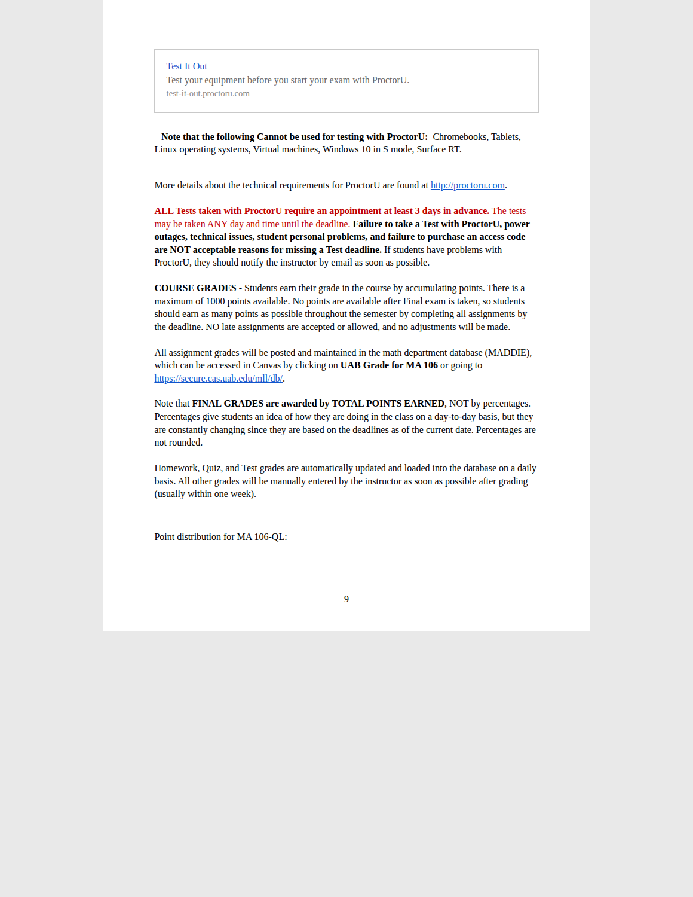Test It Out
Test your equipment before you start your exam with ProctorU.
test-it-out.proctoru.com
Note that the following Cannot be used for testing with ProctorU: Chromebooks, Tablets, Linux operating systems, Virtual machines, Windows 10 in S mode, Surface RT.
More details about the technical requirements for ProctorU are found at http://proctoru.com.
ALL Tests taken with ProctorU require an appointment at least 3 days in advance. The tests may be taken ANY day and time until the deadline. Failure to take a Test with ProctorU, power outages, technical issues, student personal problems, and failure to purchase an access code are NOT acceptable reasons for missing a Test deadline. If students have problems with ProctorU, they should notify the instructor by email as soon as possible.
COURSE GRADES - Students earn their grade in the course by accumulating points. There is a maximum of 1000 points available. No points are available after Final exam is taken, so students should earn as many points as possible throughout the semester by completing all assignments by the deadline. NO late assignments are accepted or allowed, and no adjustments will be made.
All assignment grades will be posted and maintained in the math department database (MADDIE), which can be accessed in Canvas by clicking on UAB Grade for MA 106 or going to https://secure.cas.uab.edu/mll/db/.
Note that FINAL GRADES are awarded by TOTAL POINTS EARNED, NOT by percentages. Percentages give students an idea of how they are doing in the class on a day-to-day basis, but they are constantly changing since they are based on the deadlines as of the current date. Percentages are not rounded.
Homework, Quiz, and Test grades are automatically updated and loaded into the database on a daily basis. All other grades will be manually entered by the instructor as soon as possible after grading (usually within one week).
Point distribution for MA 106-QL:
9